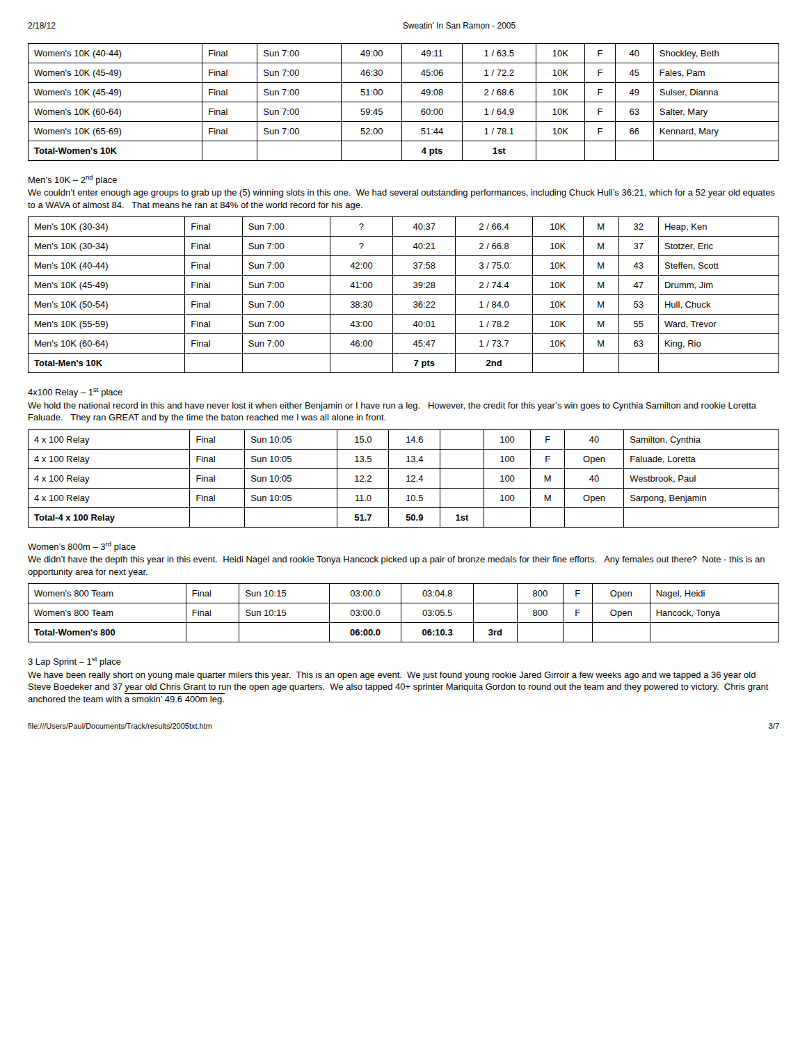2/18/12 Sweatin' In San Ramon - 2005
| Women's 10K (40-44) | Final | Sun 7:00 | 49:00 | 49:11 | 1 / 63.5 | 10K | F | 40 | Shockley, Beth |
| Women's 10K (45-49) | Final | Sun 7:00 | 46:30 | 45:06 | 1 / 72.2 | 10K | F | 45 | Fales, Pam |
| Women's 10K (45-49) | Final | Sun 7:00 | 51:00 | 49:08 | 2 / 68.6 | 10K | F | 49 | Sulser, Dianna |
| Women's 10K (60-64) | Final | Sun 7:00 | 59:45 | 60:00 | 1 / 64.9 | 10K | F | 63 | Salter, Mary |
| Women's 10K (65-69) | Final | Sun 7:00 | 52:00 | 51:44 | 1 / 78.1 | 10K | F | 66 | Kennard, Mary |
| Total-Women's 10K | | | | 4 pts | 1st | | | | |
Men’s 10K – 2nd place
We couldn’t enter enough age groups to grab up the (5) winning slots in this one. We had several outstanding performances, including Chuck Hull’s 36:21, which for a 52 year old equates to a WAVA of almost 84. That means he ran at 84% of the world record for his age.
| Men's 10K (30-34) | Final | Sun 7:00 | ? | 40:37 | 2 / 66.4 | 10K | M | 32 | Heap, Ken |
| Men's 10K (30-34) | Final | Sun 7:00 | ? | 40:21 | 2 / 66.8 | 10K | M | 37 | Stotzer, Eric |
| Men's 10K (40-44) | Final | Sun 7:00 | 42:00 | 37:58 | 3 / 75.0 | 10K | M | 43 | Steffen, Scott |
| Men's 10K (45-49) | Final | Sun 7:00 | 41:00 | 39:28 | 2 / 74.4 | 10K | M | 47 | Drumm, Jim |
| Men's 10K (50-54) | Final | Sun 7:00 | 38:30 | 36:22 | 1 / 84.0 | 10K | M | 53 | Hull, Chuck |
| Men's 10K (55-59) | Final | Sun 7:00 | 43:00 | 40:01 | 1 / 78.2 | 10K | M | 55 | Ward, Trevor |
| Men's 10K (60-64) | Final | Sun 7:00 | 46:00 | 45:47 | 1 / 73.7 | 10K | M | 63 | King, Rio |
| Total-Men's 10K | | | | 7 pts | 2nd | | | | |
4x100 Relay – 1st place
We hold the national record in this and have never lost it when either Benjamin or I have run a leg. However, the credit for this year’s win goes to Cynthia Samilton and rookie Loretta Faluade. They ran GREAT and by the time the baton reached me I was all alone in front.
| 4 x 100 Relay | Final | Sun 10:05 | 15.0 | 14.6 | | 100 | F | 40 | Samilton, Cynthia |
| 4 x 100 Relay | Final | Sun 10:05 | 13.5 | 13.4 | | 100 | F | Open | Faluade, Loretta |
| 4 x 100 Relay | Final | Sun 10:05 | 12.2 | 12.4 | | 100 | M | 40 | Westbrook, Paul |
| 4 x 100 Relay | Final | Sun 10:05 | 11.0 | 10.5 | | 100 | M | Open | Sarpong, Benjamin |
| Total-4 x 100 Relay | | | 51.7 | 50.9 | 1st | | | | |
Women’s 800m – 3rd place
We didn’t have the depth this year in this event. Heidi Nagel and rookie Tonya Hancock picked up a pair of bronze medals for their fine efforts. Any females out there? Note - this is an opportunity area for next year.
| Women's 800 Team | Final | Sun 10:15 | 03:00.0 | 03:04.8 | | 800 | F | Open | Nagel, Heidi |
| Women's 800 Team | Final | Sun 10:15 | 03:00.0 | 03:05.5 | | 800 | F | Open | Hancock, Tonya |
| Total-Women's 800 | | | 06:00.0 | 06:10.3 | 3rd | | | | |
3 Lap Sprint – 1st place
We have been really short on young male quarter milers this year. This is an open age event. We just found young rookie Jared Girroir a few weeks ago and we tapped a 36 year old Steve Boedeker and 37 year old Chris Grant to run the open age quarters. We also tapped 40+ sprinter Mariquita Gordon to round out the team and they powered to victory. Chris grant anchored the team with a smokin’ 49.6 400m leg.
file:///Users/Paul/Documents/Track/results/2005txt.htm 3/7